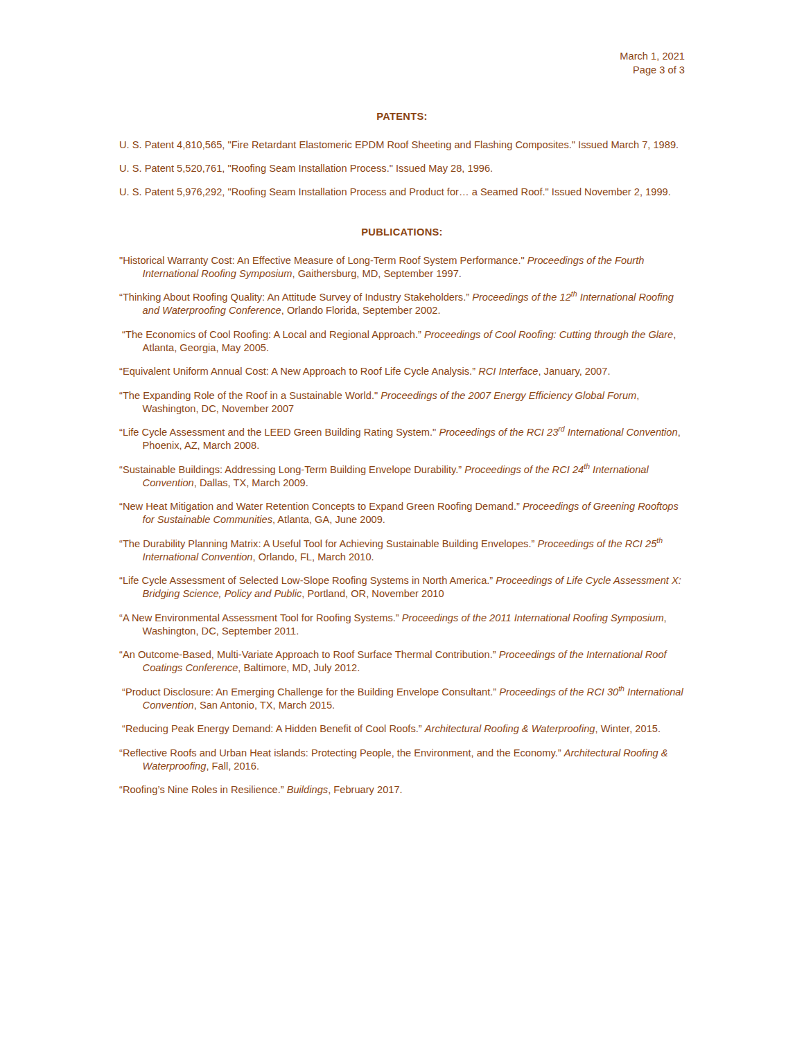March 1, 2021
Page 3 of 3
PATENTS:
U. S. Patent 4,810,565, "Fire Retardant Elastomeric EPDM Roof Sheeting and Flashing Composites." Issued March 7, 1989.
U. S. Patent 5,520,761, "Roofing Seam Installation Process." Issued May 28, 1996.
U. S. Patent 5,976,292, "Roofing Seam Installation Process and Product for… a Seamed Roof." Issued November 2, 1999.
PUBLICATIONS:
"Historical Warranty Cost: An Effective Measure of Long-Term Roof System Performance." Proceedings of the Fourth International Roofing Symposium, Gaithersburg, MD, September 1997.
“Thinking About Roofing Quality: An Attitude Survey of Industry Stakeholders.” Proceedings of the 12th International Roofing and Waterproofing Conference, Orlando Florida, September 2002.
“The Economics of Cool Roofing: A Local and Regional Approach.” Proceedings of Cool Roofing: Cutting through the Glare, Atlanta, Georgia, May 2005.
“Equivalent Uniform Annual Cost: A New Approach to Roof Life Cycle Analysis.” RCI Interface, January, 2007.
“The Expanding Role of the Roof in a Sustainable World." Proceedings of the 2007 Energy Efficiency Global Forum, Washington, DC, November 2007
“Life Cycle Assessment and the LEED Green Building Rating System." Proceedings of the RCI 23rd International Convention, Phoenix, AZ, March 2008.
“Sustainable Buildings: Addressing Long-Term Building Envelope Durability.” Proceedings of the RCI 24th International Convention, Dallas, TX, March 2009.
“New Heat Mitigation and Water Retention Concepts to Expand Green Roofing Demand.” Proceedings of Greening Rooftops for Sustainable Communities, Atlanta, GA, June 2009.
“The Durability Planning Matrix: A Useful Tool for Achieving Sustainable Building Envelopes.” Proceedings of the RCI 25th International Convention, Orlando, FL, March 2010.
“Life Cycle Assessment of Selected Low-Slope Roofing Systems in North America.” Proceedings of Life Cycle Assessment X: Bridging Science, Policy and Public, Portland, OR, November 2010
“A New Environmental Assessment Tool for Roofing Systems.” Proceedings of the 2011 International Roofing Symposium, Washington, DC, September 2011.
“An Outcome-Based, Multi-Variate Approach to Roof Surface Thermal Contribution.” Proceedings of the International Roof Coatings Conference, Baltimore, MD, July 2012.
“Product Disclosure: An Emerging Challenge for the Building Envelope Consultant.” Proceedings of the RCI 30th International Convention, San Antonio, TX, March 2015.
“Reducing Peak Energy Demand: A Hidden Benefit of Cool Roofs.” Architectural Roofing & Waterproofing, Winter, 2015.
“Reflective Roofs and Urban Heat islands: Protecting People, the Environment, and the Economy.” Architectural Roofing & Waterproofing, Fall, 2016.
“Roofing’s Nine Roles in Resilience.” Buildings, February 2017.